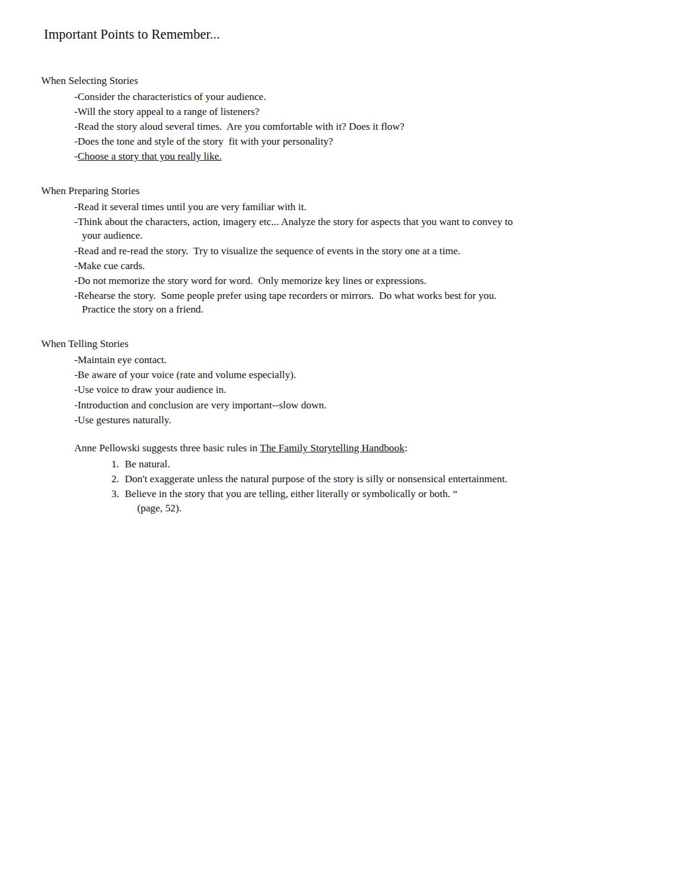Important Points to Remember...
When Selecting Stories
-Consider the characteristics of your audience.
-Will the story appeal to a range of listeners?
-Read the story aloud several times. Are you comfortable with it? Does it flow?
-Does the tone and style of the story fit with your personality?
-Choose a story that you really like.
When Preparing Stories
-Read it several times until you are very familiar with it.
-Think about the characters, action, imagery etc... Analyze the story for aspects that you want to convey to your audience.
-Read and re-read the story. Try to visualize the sequence of events in the story one at a time.
-Make cue cards.
-Do not memorize the story word for word. Only memorize key lines or expressions.
-Rehearse the story. Some people prefer using tape recorders or mirrors. Do what works best for you. Practice the story on a friend.
When Telling Stories
-Maintain eye contact.
-Be aware of your voice (rate and volume especially).
-Use voice to draw your audience in.
-Introduction and conclusion are very important--slow down.
-Use gestures naturally.
Anne Pellowski suggests three basic rules in The Family Storytelling Handbook:
Be natural.
Don't exaggerate unless the natural purpose of the story is silly or nonsensical entertainment.
Believe in the story that you are telling, either literally or symbolically or both. “ (page, 52).